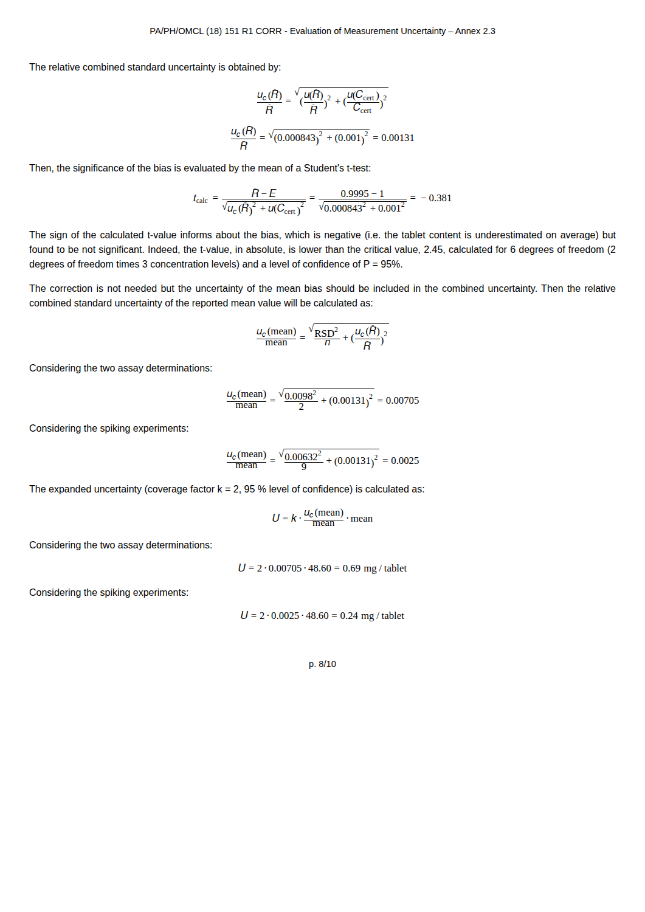PA/PH/OMCL (18) 151 R1 CORR - Evaluation of Measurement Uncertainty – Annex 2.3
The relative combined standard uncertainty is obtained by:
uc(R̄) R̄ = ( u(R̄) R̄ )2 + ( u(Ccert) Ccert )2
uc(R̄) R̄ = (0.000843)2 + (0.001)2 = 0.00131
Then, the significance of the bias is evaluated by the mean of a Student's t-test:
tcalc = R̄−E uc(R̄)2 + u(Ccert)2 = 0.9995−1 0.0008432+0.0012 = −0.381
The sign of the calculated t-value informs about the bias, which is negative (i.e. the tablet content is underestimated on average) but found to be not significant. Indeed, the t-value, in absolute, is lower than the critical value, 2.45, calculated for 6 degrees of freedom (2 degrees of freedom times 3 concentration levels) and a level of confidence of P = 95%.
The correction is not needed but the uncertainty of the mean bias should be included in the combined uncertainty. Then the relative combined standard uncertainty of the reported mean value will be calculated as:
uc(mean) mean = RSD2 n + ( uc(R̄) R̄ )2
Considering the two assay determinations:
uc(mean) mean = 0.00982 2 + (0.00131)2 = 0.00705
Considering the spiking experiments:
uc(mean) mean = 0.006322 9 + (0.00131)2 = 0.0025
The expanded uncertainty (coverage factor k = 2, 95 % level of confidence) is calculated as:
U = k ⋅ uc(mean) mean ⋅ mean
Considering the two assay determinations:
U=2⋅0.00705⋅48.60=0.69mg/tablet
Considering the spiking experiments:
U=2⋅0.0025⋅48.60=0.24mg/tablet
p. 8/10